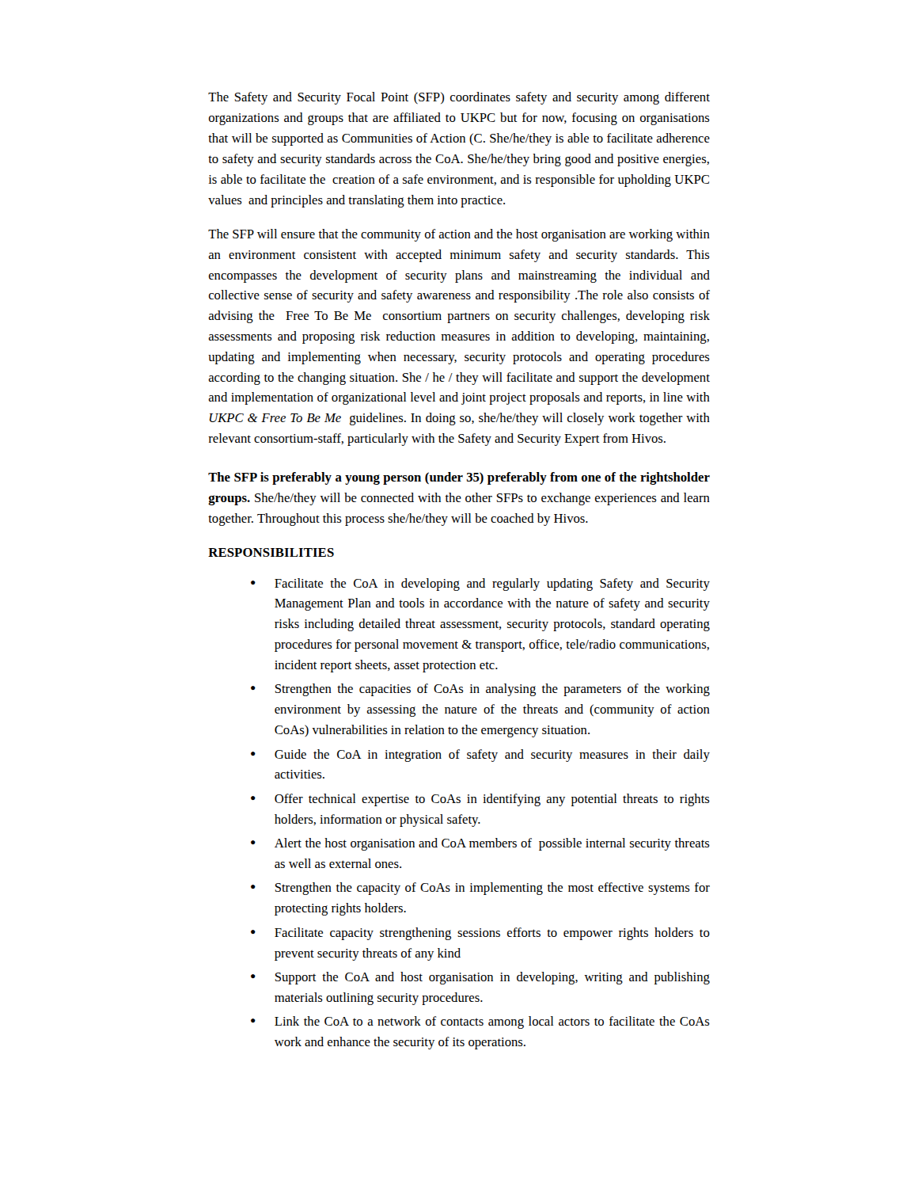The Safety and Security Focal Point (SFP) coordinates safety and security among different organizations and groups that are affiliated to UKPC but for now, focusing on organisations that will be supported as Communities of Action (C. She/he/they is able to facilitate adherence to safety and security standards across the CoA. She/he/they bring good and positive energies, is able to facilitate the creation of a safe environment, and is responsible for upholding UKPC values and principles and translating them into practice.
The SFP will ensure that the community of action and the host organisation are working within an environment consistent with accepted minimum safety and security standards. This encompasses the development of security plans and mainstreaming the individual and collective sense of security and safety awareness and responsibility .The role also consists of advising the Free To Be Me consortium partners on security challenges, developing risk assessments and proposing risk reduction measures in addition to developing, maintaining, updating and implementing when necessary, security protocols and operating procedures according to the changing situation. She / he / they will facilitate and support the development and implementation of organizational level and joint project proposals and reports, in line with UKPC & Free To Be Me guidelines. In doing so, she/he/they will closely work together with relevant consortium-staff, particularly with the Safety and Security Expert from Hivos.
The SFP is preferably a young person (under 35) preferably from one of the rightsholder groups. She/he/they will be connected with the other SFPs to exchange experiences and learn together. Throughout this process she/he/they will be coached by Hivos.
RESPONSIBILITIES
Facilitate the CoA in developing and regularly updating Safety and Security Management Plan and tools in accordance with the nature of safety and security risks including detailed threat assessment, security protocols, standard operating procedures for personal movement & transport, office, tele/radio communications, incident report sheets, asset protection etc.
Strengthen the capacities of CoAs in analysing the parameters of the working environment by assessing the nature of the threats and (community of action CoAs) vulnerabilities in relation to the emergency situation.
Guide the CoA in integration of safety and security measures in their daily activities.
Offer technical expertise to CoAs in identifying any potential threats to rights holders, information or physical safety.
Alert the host organisation and CoA members of possible internal security threats as well as external ones.
Strengthen the capacity of CoAs in implementing the most effective systems for protecting rights holders.
Facilitate capacity strengthening sessions efforts to empower rights holders to prevent security threats of any kind
Support the CoA and host organisation in developing, writing and publishing materials outlining security procedures.
Link the CoA to a network of contacts among local actors to facilitate the CoAs work and enhance the security of its operations.